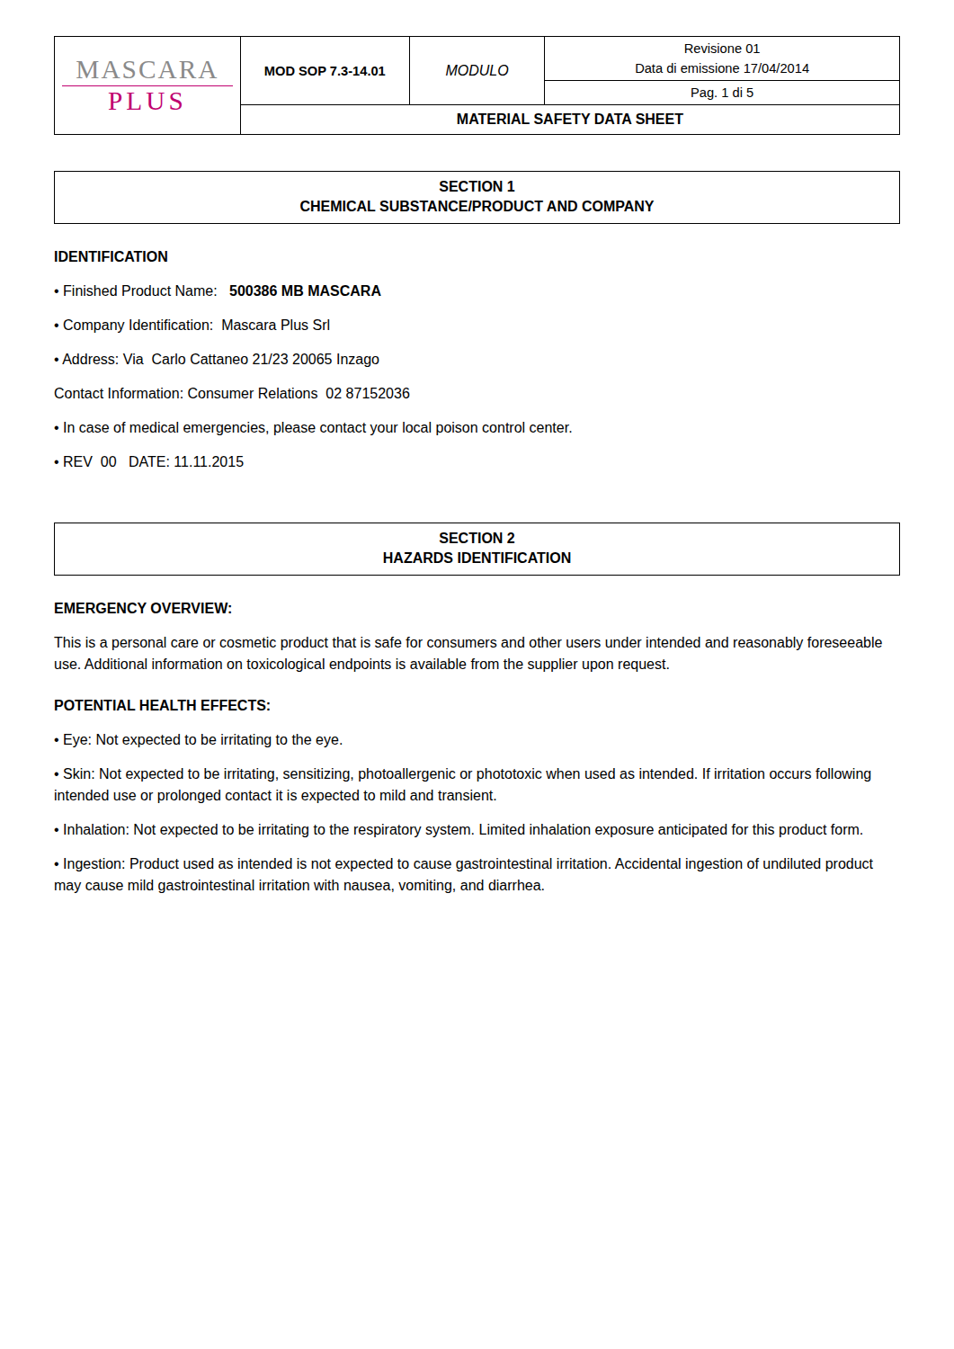| MASCARA PLUS | MOD SOP 7.3-14.01 | MODULO | Revisione 01 Data di emissione 17/04/2014 |
| Pag. 1 di 5 |
| MATERIAL SAFETY DATA SHEET |
SECTION 1
CHEMICAL SUBSTANCE/PRODUCT AND COMPANY
IDENTIFICATION
• Finished Product Name: 500386 MB MASCARA
• Company Identification: Mascara Plus Srl
• Address: Via Carlo Cattaneo 21/23 20065 Inzago
Contact Information: Consumer Relations 02 87152036
• In case of medical emergencies, please contact your local poison control center.
• REV 00 DATE: 11.11.2015
SECTION 2
HAZARDS IDENTIFICATION
EMERGENCY OVERVIEW:
This is a personal care or cosmetic product that is safe for consumers and other users under intended and reasonably foreseeable use. Additional information on toxicological endpoints is available from the supplier upon request.
POTENTIAL HEALTH EFFECTS:
• Eye: Not expected to be irritating to the eye.
• Skin: Not expected to be irritating, sensitizing, photoallergenic or phototoxic when used as intended. If irritation occurs following intended use or prolonged contact it is expected to mild and transient.
• Inhalation: Not expected to be irritating to the respiratory system. Limited inhalation exposure anticipated for this product form.
• Ingestion: Product used as intended is not expected to cause gastrointestinal irritation. Accidental ingestion of undiluted product may cause mild gastrointestinal irritation with nausea, vomiting, and diarrhea.